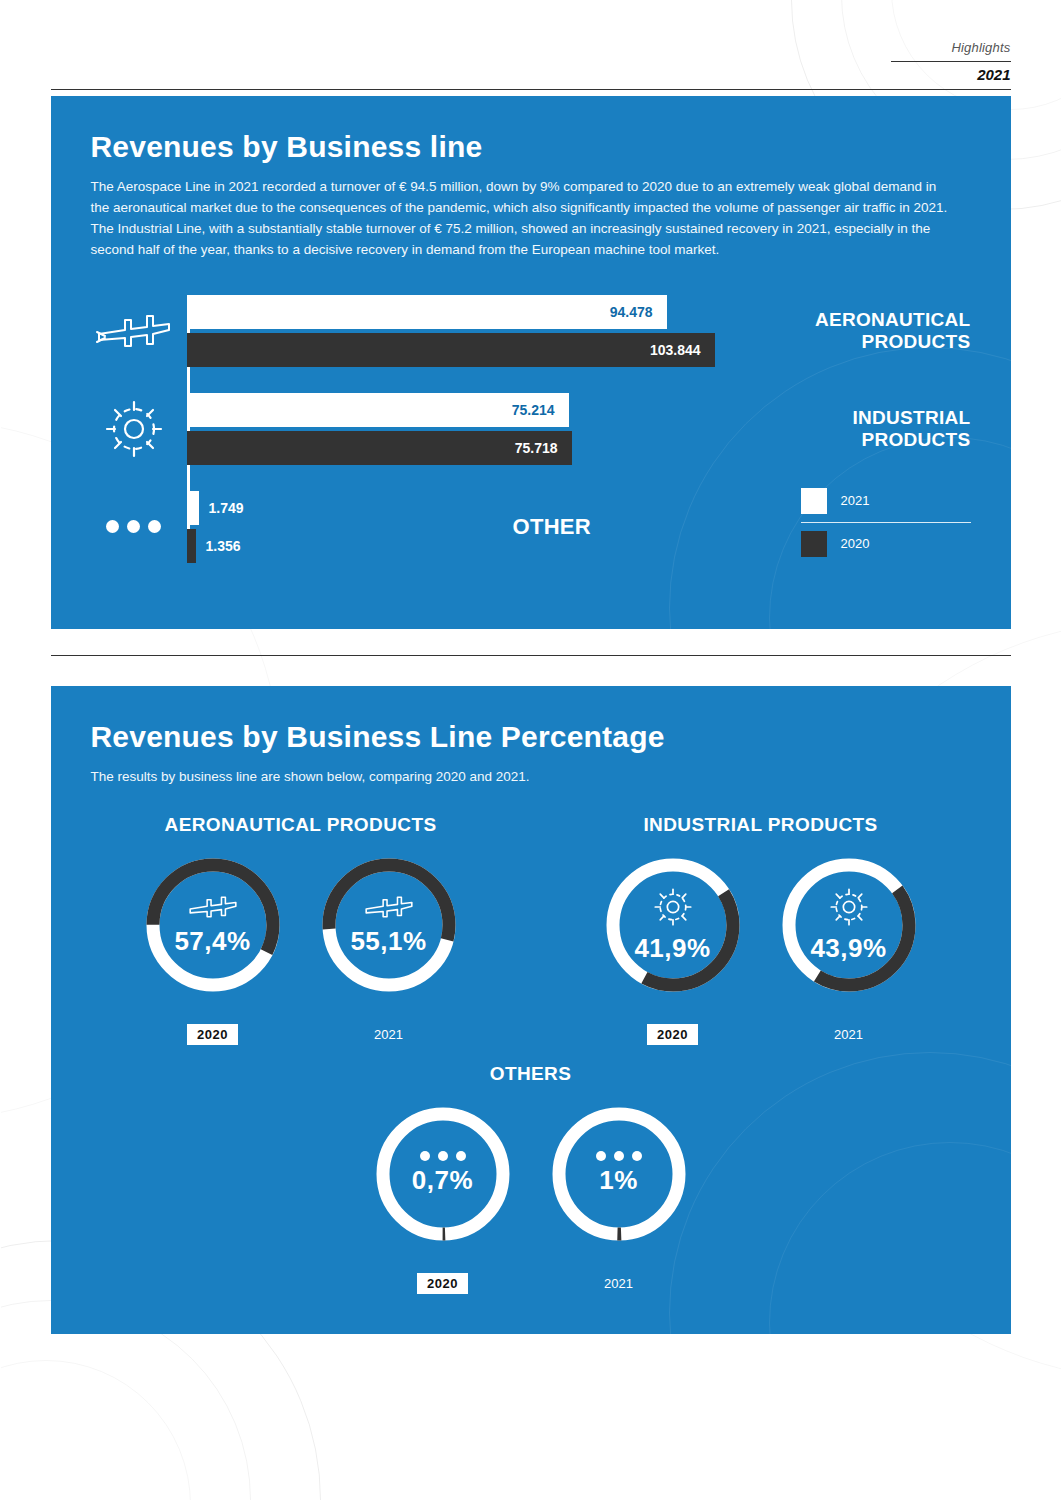Highlights
2021
Revenues by Business line
The Aerospace Line in 2021 recorded a turnover of € 94.5 million, down by 9% compared to 2020 due to an extremely weak global demand in the aeronautical market due to the consequences of the pandemic, which also significantly impacted the volume of passenger air traffic in 2021.
The Industrial Line, with a substantially stable turnover of € 75.2 million, showed an increasingly sustained recovery in 2021, especially in the second half of the year, thanks to a decisive recovery in demand from the European machine tool market.
94.478
103.844
AERONAUTICAL
PRODUCTS
75.214
75.718
INDUSTRIAL
PRODUCTS
1.749
1.356
OTHER
2021
2020
Revenues by Business Line Percentage
The results by business line are shown below, comparing 2020 and 2021.
Aeronautical Products
57,4%
2020
55,1%
2021
Industrial Products
41,9%
2020
43,9%
2021
Others
0,7%
2020
1%
2021